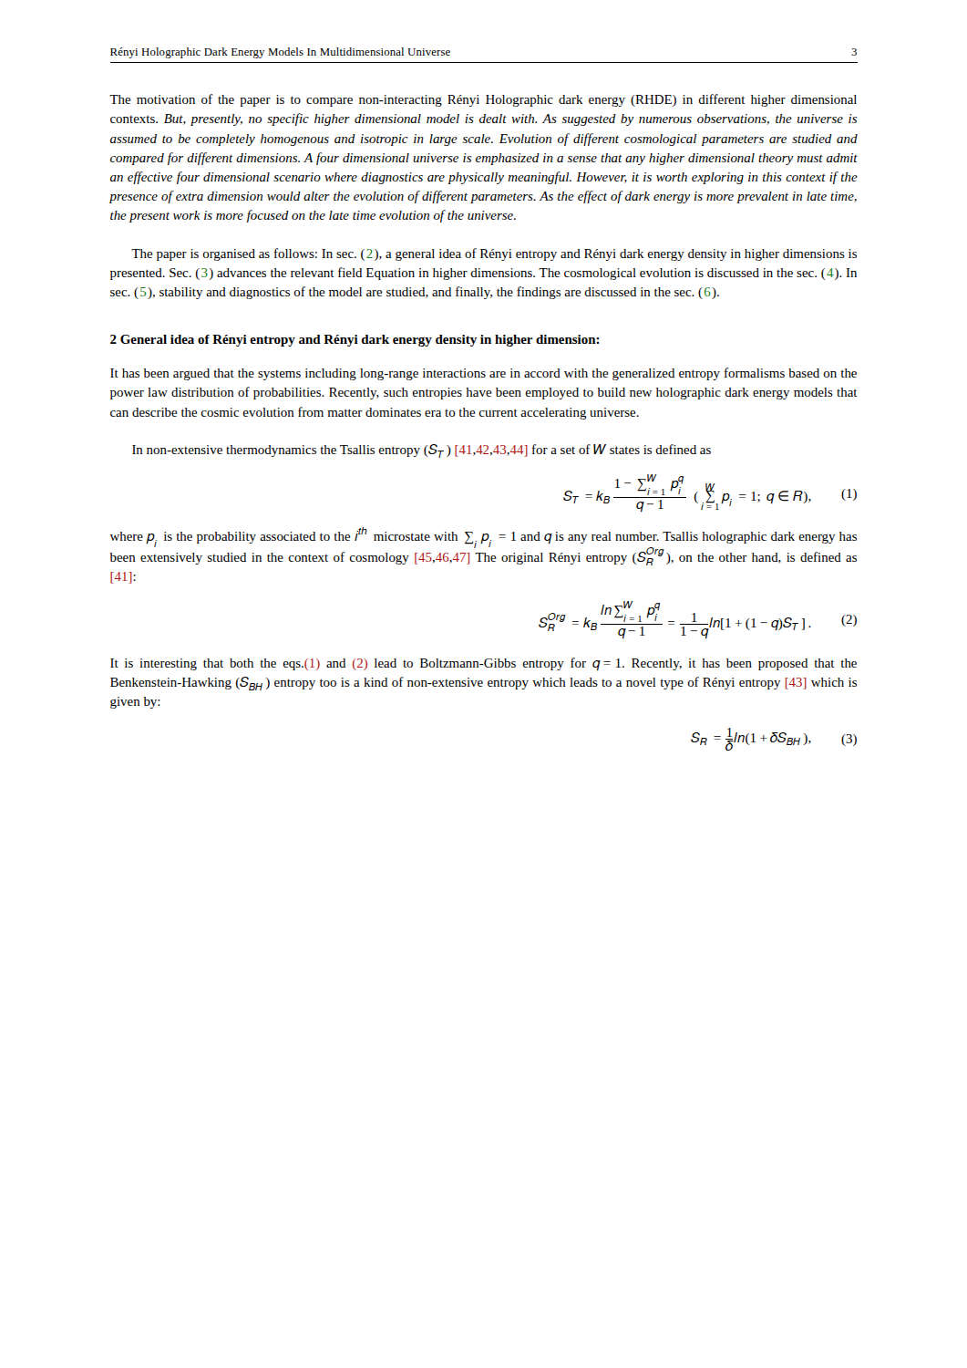Rényi Holographic Dark Energy Models In Multidimensional Universe 3
The motivation of the paper is to compare non-interacting Rényi Holographic dark energy (RHDE) in different higher dimensional contexts. But, presently, no specific higher dimensional model is dealt with. As suggested by numerous observations, the universe is assumed to be completely homogenous and isotropic in large scale. Evolution of different cosmological parameters are studied and compared for different dimensions. A four dimensional universe is emphasized in a sense that any higher dimensional theory must admit an effective four dimensional scenario where diagnostics are physically meaningful. However, it is worth exploring in this context if the presence of extra dimension would alter the evolution of different parameters. As the effect of dark energy is more prevalent in late time, the present work is more focused on the late time evolution of the universe.
The paper is organised as follows: In sec. ( 2 ), a general idea of Rényi entropy and Rényi dark energy density in higher dimensions is presented. Sec. ( 3 ) advances the relevant field Equation in higher dimensions. The cosmological evolution is discussed in the sec. ( 4 ). In sec. ( 5 ), stability and diagnostics of the model are studied, and finally, the findings are discussed in the sec. ( 6 ).
2 General idea of Rényi entropy and Rényi dark energy density in higher dimension:
It has been argued that the systems including long-range interactions are in accord with the generalized entropy formalisms based on the power law distribution of probabilities. Recently, such entropies have been employed to build new holographic dark energy models that can describe the cosmic evolution from matter dominates era to the current accelerating universe.
In non-extensive thermodynamics the Tsallis entropy (ST) [41,42,43,44] for a set of W states is defined as
ST = kB 1−∑i=1Wpiq q−1 ( ∑i=1W pi =1; q∈R ) ,
(1)
where pi is the probability associated to the ith microstate with ∑ipi=1 and q is any real number. Tsallis holographic dark energy has been extensively studied in the context of cosmology [45,46,47] The original Rényi entropy (SROrg), on the other hand, is defined as [41]:
SROrg = kB ln∑i=1Wpiq q−1 = 1 1−q ln [1+(1−q)ST] .
(2)
It is interesting that both the eqs.(1) and (2) lead to Boltzmann-Gibbs entropy for q=1. Recently, it has been proposed that the Benkenstein-Hawking (SBH) entropy too is a kind of non-extensive entropy which leads to a novel type of Rényi entropy [43] which is given by:
SR = 1δ ln (1+δSBH) ,
(3)